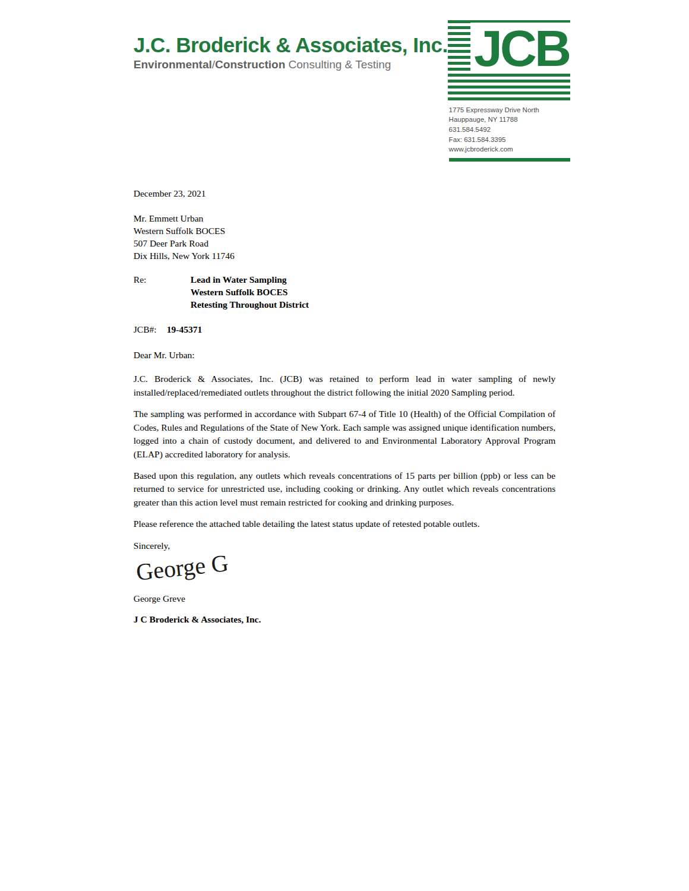J.C. Broderick & Associates, Inc.
Environmental/Construction Consulting & Testing
JCB
1775 Expressway Drive North
Hauppauge, NY 11788
631.584.5492
Fax: 631.584.3395
www.jcbroderick.com
December 23, 2021
Mr. Emmett Urban
Western Suffolk BOCES
507 Deer Park Road
Dix Hills, New York 11746
| Re: | Lead in Water Sampling |
| | Western Suffolk BOCES |
| | Retesting Throughout District |
JCB#:19-45371
Dear Mr. Urban:
J.C. Broderick & Associates, Inc. (JCB) was retained to perform lead in water sampling of newly installed/replaced/remediated outlets throughout the district following the initial 2020 Sampling period.
The sampling was performed in accordance with Subpart 67-4 of Title 10 (Health) of the Official Compilation of Codes, Rules and Regulations of the State of New York. Each sample was assigned unique identification numbers, logged into a chain of custody document, and delivered to and Environmental Laboratory Approval Program (ELAP) accredited laboratory for analysis.
Based upon this regulation, any outlets which reveals concentrations of 15 parts per billion (ppb) or less can be returned to service for unrestricted use, including cooking or drinking. Any outlet which reveals concentrations greater than this action level must remain restricted for cooking and drinking purposes.
Please reference the attached table detailing the latest status update of retested potable outlets.
Sincerely,
George G
George Greve
J C Broderick & Associates, Inc.